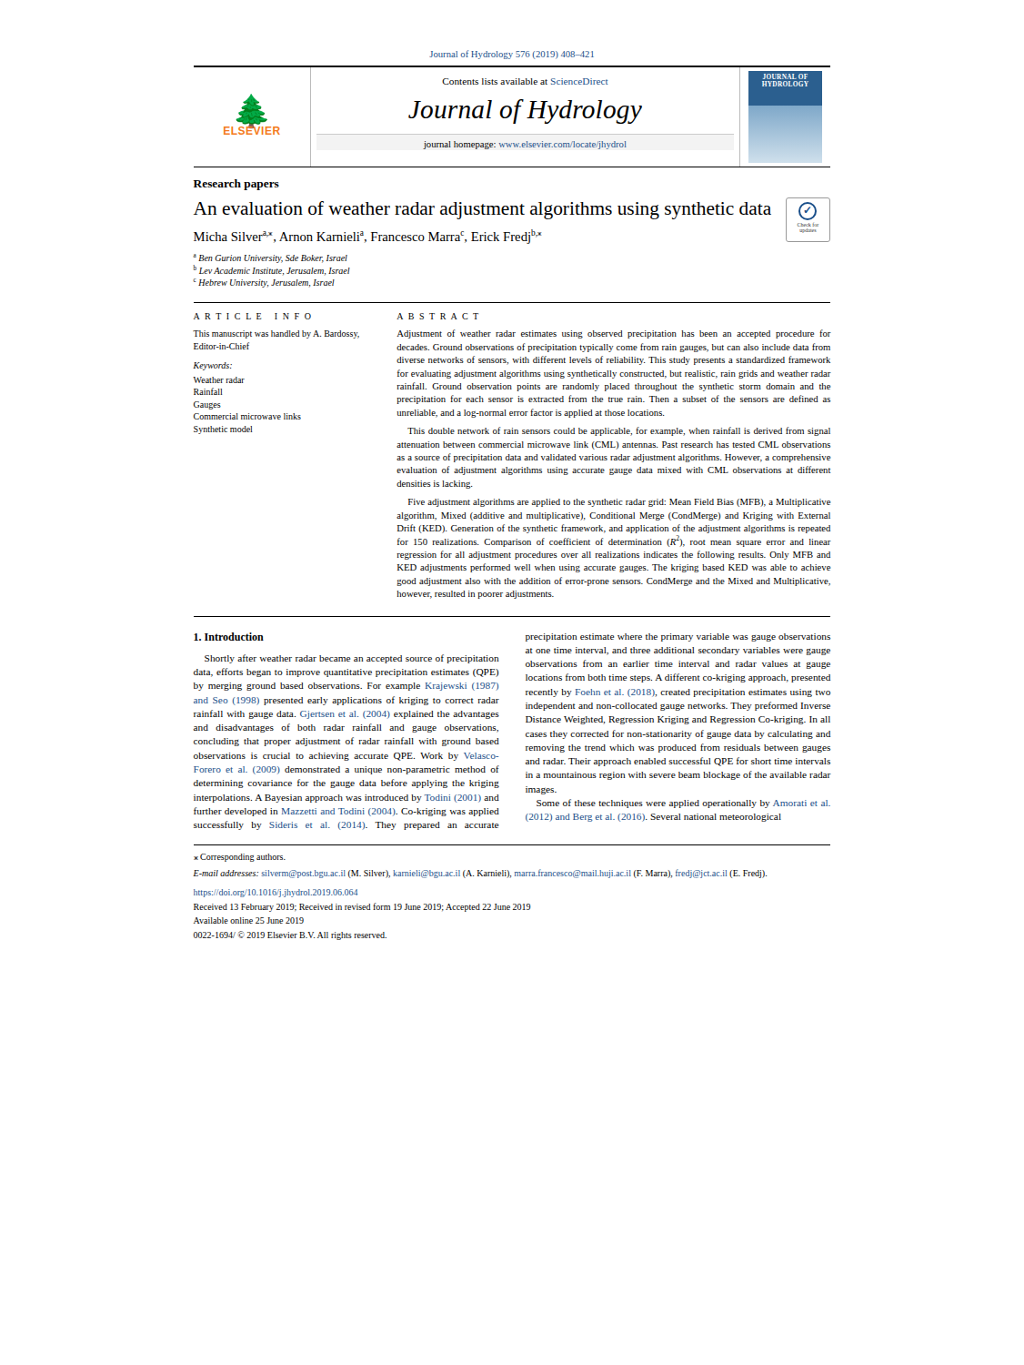Journal of Hydrology 576 (2019) 408–421
🌲 ELSEVIER
Contents lists available at ScienceDirect
Journal of Hydrology
journal homepage: www.elsevier.com/locate/jhydrol
JOURNAL OF
HYDROLOGY
Research papers
✓
Check for
updates An evaluation of weather radar adjustment algorithms using synthetic data
Micha Silvera,⁎, Arnon Karnielia, Francesco Marrac, Erick Fredjb,⁎
a Ben Gurion University, Sde Boker, Israel
b Lev Academic Institute, Jerusalem, Israel
c Hebrew University, Jerusalem, Israel
A R T I C L E I N F O
This manuscript was handled by A. Bardossy, Editor-in-Chief
Keywords:
Weather radar
Rainfall
Gauges
Commercial microwave links
Synthetic model
A B S T R A C T
Adjustment of weather radar estimates using observed precipitation has been an accepted procedure for decades. Ground observations of precipitation typically come from rain gauges, but can also include data from diverse networks of sensors, with different levels of reliability. This study presents a standardized framework for evaluating adjustment algorithms using synthetically constructed, but realistic, rain grids and weather radar rainfall. Ground observation points are randomly placed throughout the synthetic storm domain and the precipitation for each sensor is extracted from the true rain. Then a subset of the sensors are defined as unreliable, and a log-normal error factor is applied at those locations.
This double network of rain sensors could be applicable, for example, when rainfall is derived from signal attenuation between commercial microwave link (CML) antennas. Past research has tested CML observations as a source of precipitation data and validated various radar adjustment algorithms. However, a comprehensive evaluation of adjustment algorithms using accurate gauge data mixed with CML observations at different densities is lacking.
Five adjustment algorithms are applied to the synthetic radar grid: Mean Field Bias (MFB), a Multiplicative algorithm, Mixed (additive and multiplicative), Conditional Merge (CondMerge) and Kriging with External Drift (KED). Generation of the synthetic framework, and application of the adjustment algorithms is repeated for 150 realizations. Comparison of coefficient of determination (R2), root mean square error and linear regression for all adjustment procedures over all realizations indicates the following results. Only MFB and KED adjustments performed well when using accurate gauges. The kriging based KED was able to achieve good adjustment also with the addition of error-prone sensors. CondMerge and the Mixed and Multiplicative, however, resulted in poorer adjustments.
1. Introduction
Shortly after weather radar became an accepted source of precipitation data, efforts began to improve quantitative precipitation estimates (QPE) by merging ground based observations. For example Krajewski (1987) and Seo (1998) presented early applications of kriging to correct radar rainfall with gauge data. Gjertsen et al. (2004) explained the advantages and disadvantages of both radar rainfall and gauge observations, concluding that proper adjustment of radar rainfall with ground based observations is crucial to achieving accurate QPE. Work by Velasco-Forero et al. (2009) demonstrated a unique non-parametric method of determining covariance for the gauge data before applying the kriging interpolations. A Bayesian approach was introduced by Todini (2001) and further developed in Mazzetti and Todini (2004). Co-kriging was applied successfully by Sideris et al. (2014). They prepared an accurate precipitation estimate where the primary variable was gauge observations at one time interval, and three additional secondary variables were gauge observations from an earlier time interval and radar values at gauge locations from both time steps. A different co-kriging approach, presented recently by Foehn et al. (2018), created precipitation estimates using two independent and non-collocated gauge networks. They preformed Inverse Distance Weighted, Regression Kriging and Regression Co-kriging. In all cases they corrected for non-stationarity of gauge data by calculating and removing the trend which was produced from residuals between gauges and radar. Their approach enabled successful QPE for short time intervals in a mountainous region with severe beam blockage of the available radar images.
Some of these techniques were applied operationally by Amorati et al. (2012) and Berg et al. (2016). Several national meteorological
⁎ Corresponding authors.
E-mail addresses: silverm@post.bgu.ac.il (M. Silver), karnieli@bgu.ac.il (A. Karnieli), marra.francesco@mail.huji.ac.il (F. Marra), fredj@jct.ac.il (E. Fredj).
https://doi.org/10.1016/j.jhydrol.2019.06.064
Received 13 February 2019; Received in revised form 19 June 2019; Accepted 22 June 2019
Available online 25 June 2019
0022-1694/ © 2019 Elsevier B.V. All rights reserved.